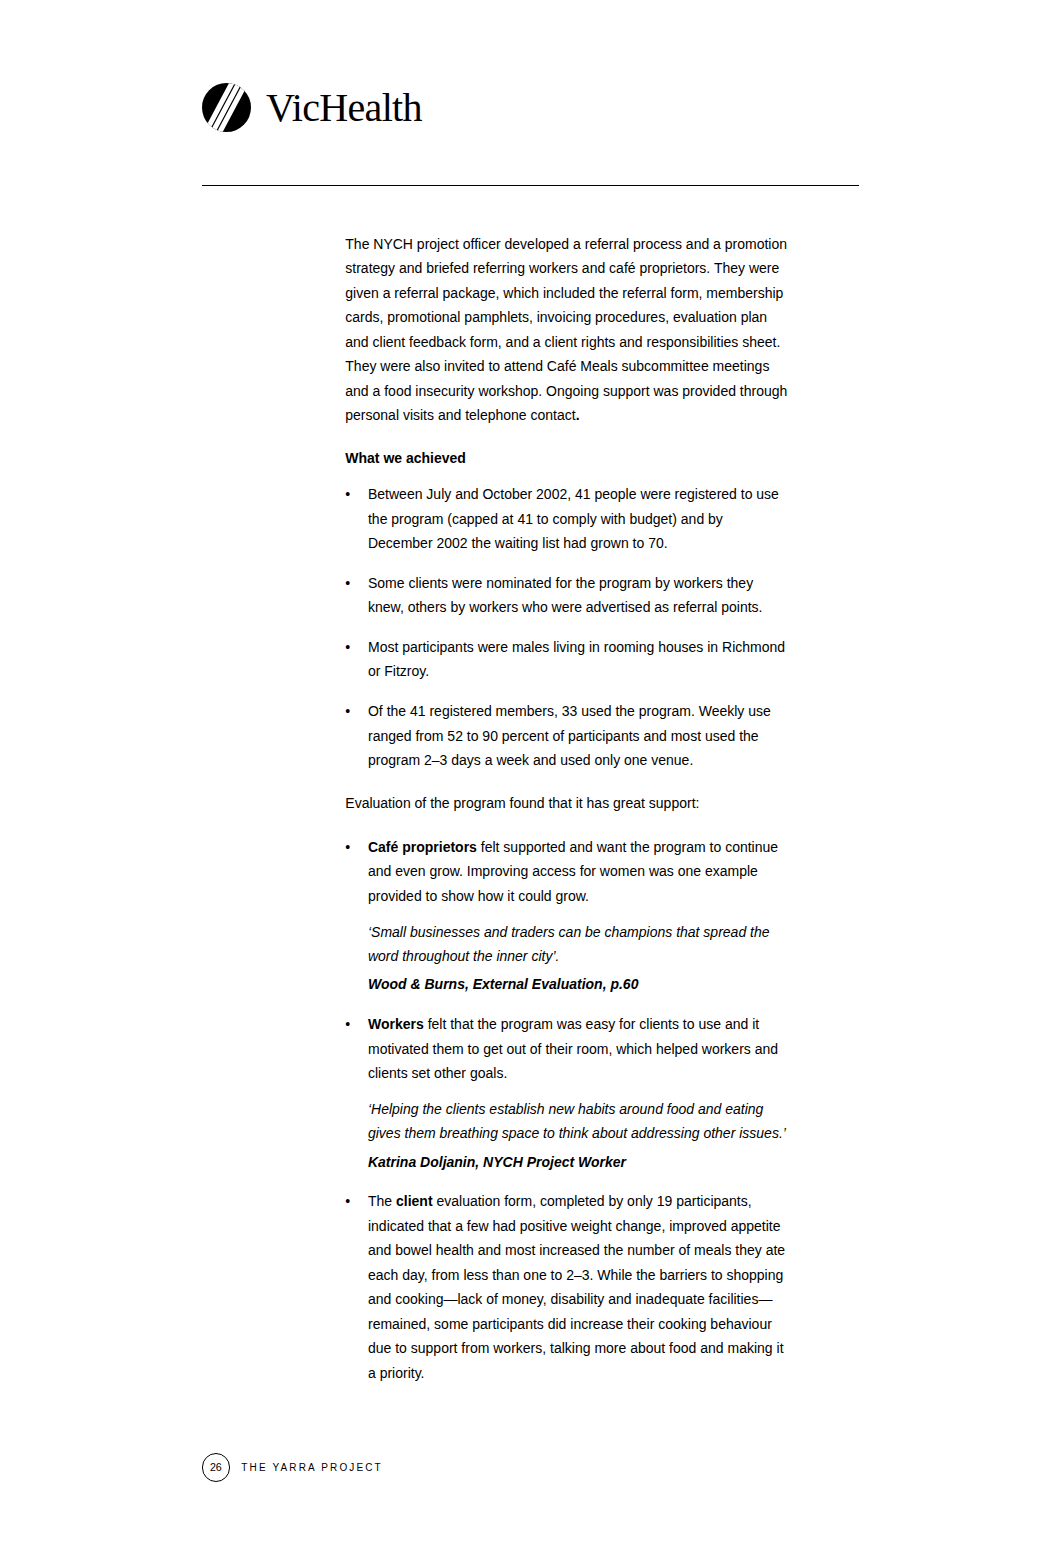VicHealth
The NYCH project officer developed a referral process and a promotion strategy and briefed referring workers and café proprietors. They were given a referral package, which included the referral form, membership cards, promotional pamphlets, invoicing procedures, evaluation plan and client feedback form, and a client rights and responsibilities sheet. They were also invited to attend Café Meals subcommittee meetings and a food insecurity workshop. Ongoing support was provided through personal visits and telephone contact.
What we achieved
Between July and October 2002, 41 people were registered to use the program (capped at 41 to comply with budget) and by December 2002 the waiting list had grown to 70.
Some clients were nominated for the program by workers they knew, others by workers who were advertised as referral points.
Most participants were males living in rooming houses in Richmond or Fitzroy.
Of the 41 registered members, 33 used the program. Weekly use ranged from 52 to 90 percent of participants and most used the program 2–3 days a week and used only one venue.
Evaluation of the program found that it has great support:
Café proprietors felt supported and want the program to continue and even grow. Improving access for women was one example provided to show how it could grow.
‘Small businesses and traders can be champions that spread the word throughout the inner city’.
Wood & Burns, External Evaluation, p.60
Workers felt that the program was easy for clients to use and it motivated them to get out of their room, which helped workers and clients set other goals.
‘Helping the clients establish new habits around food and eating gives them breathing space to think about addressing other issues.’
Katrina Doljanin, NYCH Project Worker
The client evaluation form, completed by only 19 participants, indicated that a few had positive weight change, improved appetite and bowel health and most increased the number of meals they ate each day, from less than one to 2–3. While the barriers to shopping and cooking—lack of money, disability and inadequate facilities—remained, some participants did increase their cooking behaviour due to support from workers, talking more about food and making it a priority.
26
The Yarra Project